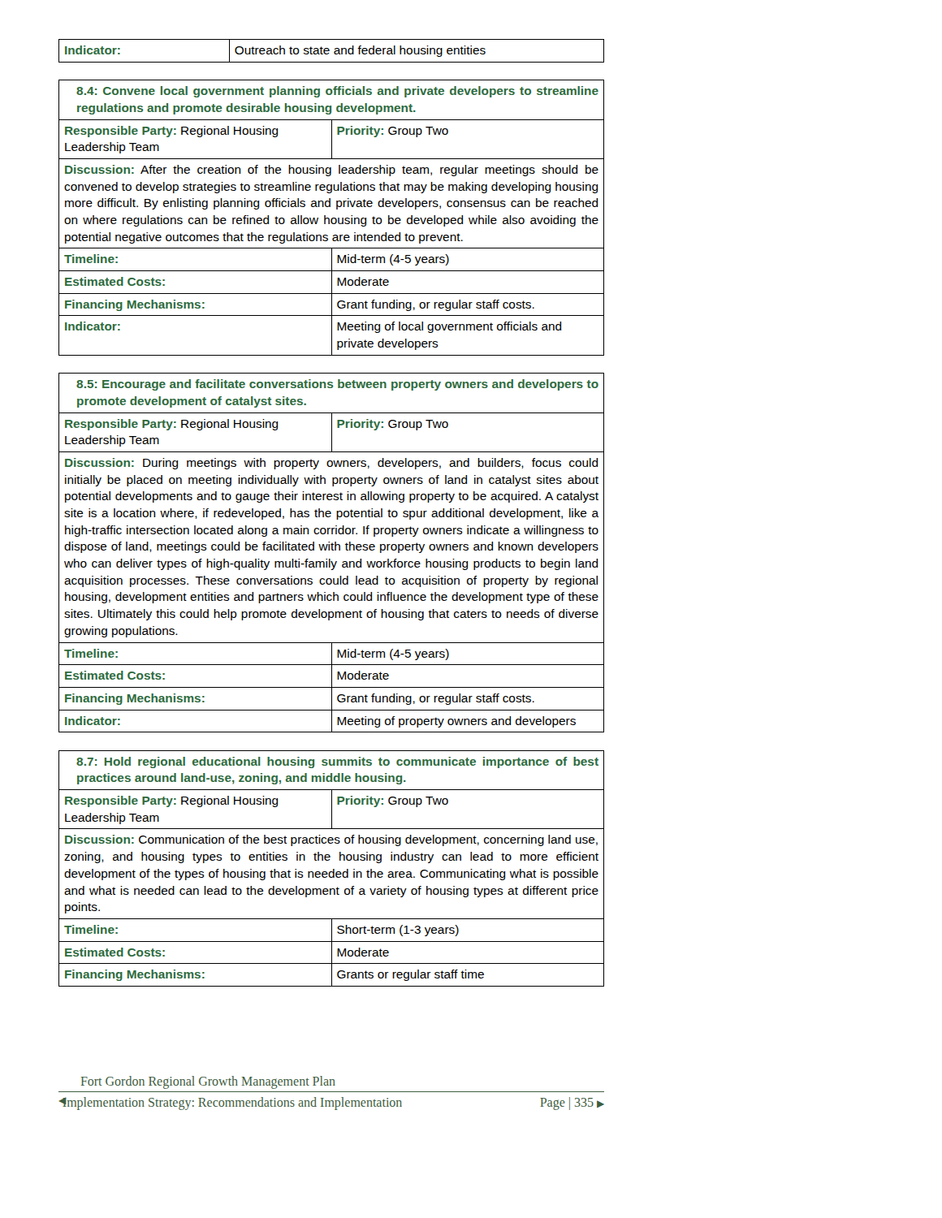| Indicator: | Outreach to state and federal housing entities |
| 8.4: Convene local government planning officials and private developers to streamline regulations and promote desirable housing development. |
| Responsible Party: Regional Housing Leadership Team | Priority: Group Two |
| Discussion: After the creation of the housing leadership team, regular meetings should be convened to develop strategies to streamline regulations that may be making developing housing more difficult. By enlisting planning officials and private developers, consensus can be reached on where regulations can be refined to allow housing to be developed while also avoiding the potential negative outcomes that the regulations are intended to prevent. |
| Timeline: | Mid-term (4-5 years) |
| Estimated Costs: | Moderate |
| Financing Mechanisms: | Grant funding, or regular staff costs. |
| Indicator: | Meeting of local government officials and private developers |
| 8.5: Encourage and facilitate conversations between property owners and developers to promote development of catalyst sites. |
| Responsible Party: Regional Housing Leadership Team | Priority: Group Two |
| Discussion: During meetings with property owners, developers, and builders, focus could initially be placed on meeting individually with property owners of land in catalyst sites about potential developments and to gauge their interest in allowing property to be acquired. A catalyst site is a location where, if redeveloped, has the potential to spur additional development, like a high-traffic intersection located along a main corridor. If property owners indicate a willingness to dispose of land, meetings could be facilitated with these property owners and known developers who can deliver types of high-quality multi-family and workforce housing products to begin land acquisition processes. These conversations could lead to acquisition of property by regional housing, development entities and partners which could influence the development type of these sites. Ultimately this could help promote development of housing that caters to needs of diverse growing populations. |
| Timeline: | Mid-term (4-5 years) |
| Estimated Costs: | Moderate |
| Financing Mechanisms: | Grant funding, or regular staff costs. |
| Indicator: | Meeting of property owners and developers |
| 8.7: Hold regional educational housing summits to communicate importance of best practices around land-use, zoning, and middle housing. |
| Responsible Party: Regional Housing Leadership Team | Priority: Group Two |
| Discussion: Communication of the best practices of housing development, concerning land use, zoning, and housing types to entities in the housing industry can lead to more efficient development of the types of housing that is needed in the area. Communicating what is possible and what is needed can lead to the development of a variety of housing types at different price points. |
| Timeline: | Short-term (1-3 years) |
| Estimated Costs: | Moderate |
| Financing Mechanisms: | Grants or regular staff time |
Fort Gordon Regional Growth Management Plan
Implementation Strategy: Recommendations and Implementation Page | 335